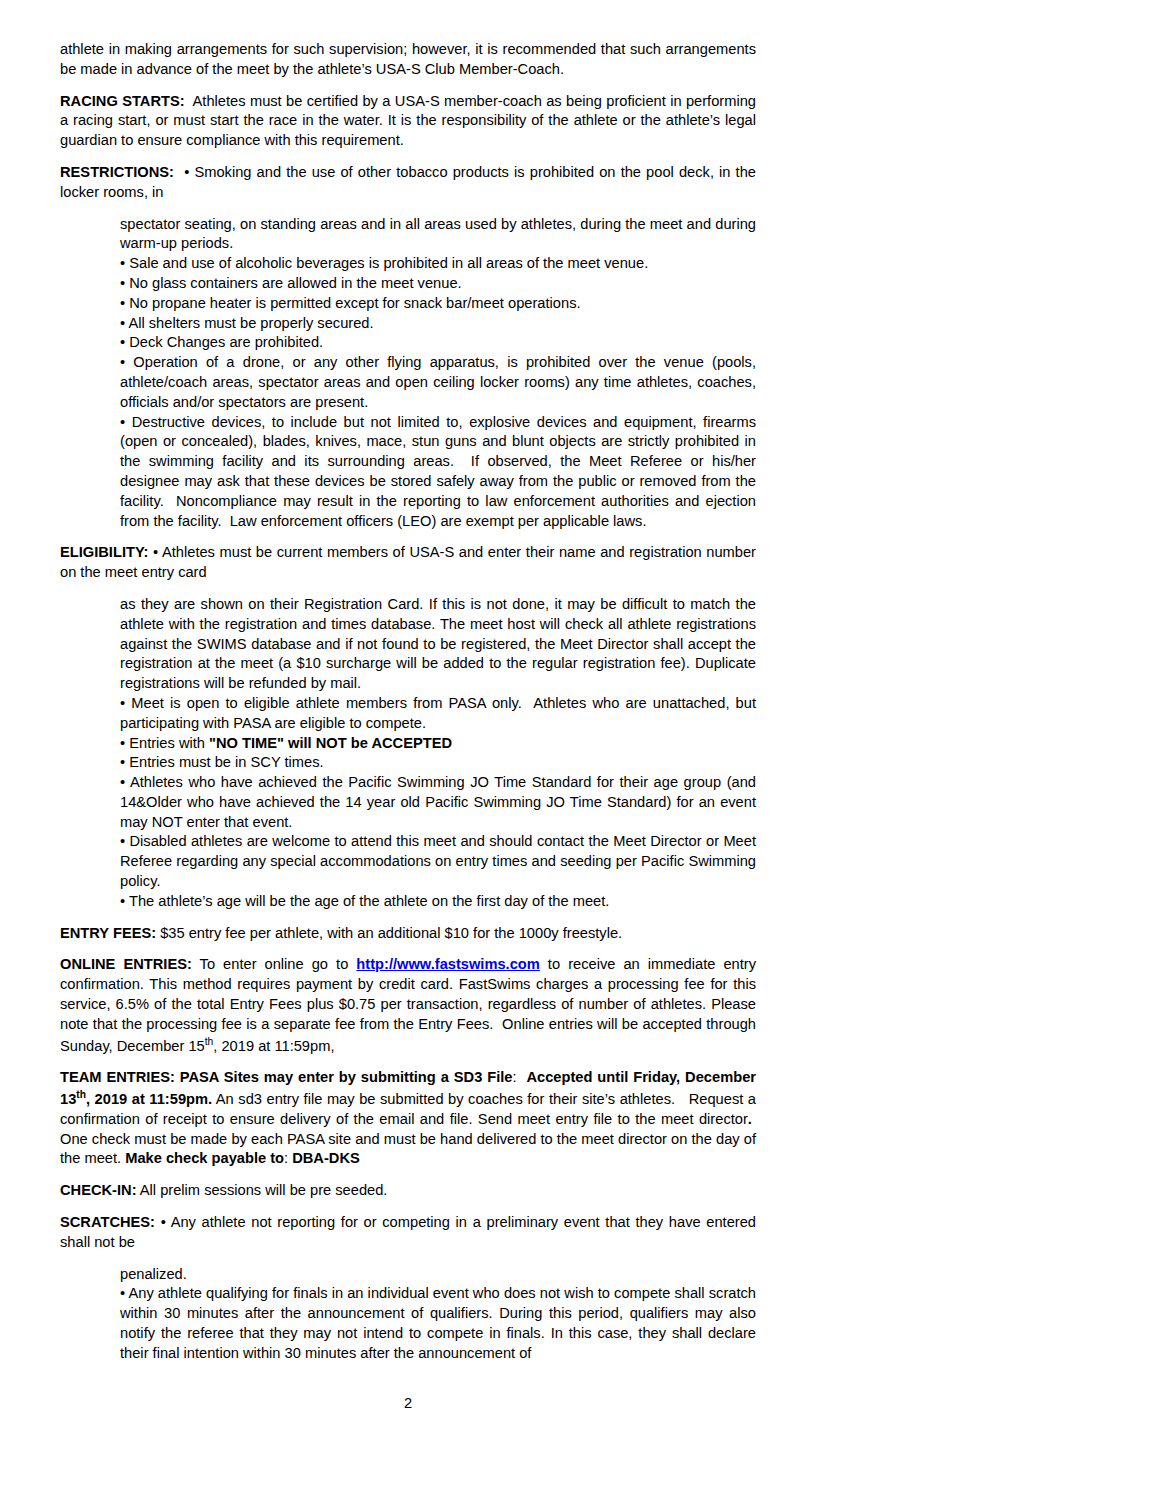athlete in making arrangements for such supervision; however, it is recommended that such arrangements be made in advance of the meet by the athlete’s USA-S Club Member-Coach.
RACING STARTS: Athletes must be certified by a USA-S member-coach as being proficient in performing a racing start, or must start the race in the water. It is the responsibility of the athlete or the athlete’s legal guardian to ensure compliance with this requirement.
RESTRICTIONS: • Smoking and the use of other tobacco products is prohibited on the pool deck, in the locker rooms, in
spectator seating, on standing areas and in all areas used by athletes, during the meet and during warm-up periods.
• Sale and use of alcoholic beverages is prohibited in all areas of the meet venue.
• No glass containers are allowed in the meet venue.
• No propane heater is permitted except for snack bar/meet operations.
• All shelters must be properly secured.
• Deck Changes are prohibited.
• Operation of a drone, or any other flying apparatus, is prohibited over the venue (pools, athlete/coach areas, spectator areas and open ceiling locker rooms) any time athletes, coaches, officials and/or spectators are present.
• Destructive devices, to include but not limited to, explosive devices and equipment, firearms (open or concealed), blades, knives, mace, stun guns and blunt objects are strictly prohibited in the swimming facility and its surrounding areas. If observed, the Meet Referee or his/her designee may ask that these devices be stored safely away from the public or removed from the facility. Noncompliance may result in the reporting to law enforcement authorities and ejection from the facility. Law enforcement officers (LEO) are exempt per applicable laws.
ELIGIBILITY: • Athletes must be current members of USA-S and enter their name and registration number on the meet entry card
as they are shown on their Registration Card. If this is not done, it may be difficult to match the athlete with the registration and times database. The meet host will check all athlete registrations against the SWIMS database and if not found to be registered, the Meet Director shall accept the registration at the meet (a $10 surcharge will be added to the regular registration fee). Duplicate registrations will be refunded by mail.
• Meet is open to eligible athlete members from PASA only. Athletes who are unattached, but participating with PASA are eligible to compete.
• Entries with "NO TIME" will NOT be ACCEPTED
• Entries must be in SCY times.
• Athletes who have achieved the Pacific Swimming JO Time Standard for their age group (and 14&Older who have achieved the 14 year old Pacific Swimming JO Time Standard) for an event may NOT enter that event.
• Disabled athletes are welcome to attend this meet and should contact the Meet Director or Meet Referee regarding any special accommodations on entry times and seeding per Pacific Swimming policy.
• The athlete’s age will be the age of the athlete on the first day of the meet.
ENTRY FEES: $35 entry fee per athlete, with an additional $10 for the 1000y freestyle.
ONLINE ENTRIES: To enter online go to http://www.fastswims.com to receive an immediate entry confirmation. This method requires payment by credit card. FastSwims charges a processing fee for this service, 6.5% of the total Entry Fees plus $0.75 per transaction, regardless of number of athletes. Please note that the processing fee is a separate fee from the Entry Fees. Online entries will be accepted through Sunday, December 15th, 2019 at 11:59pm,
TEAM ENTRIES: PASA Sites may enter by submitting a SD3 File: Accepted until Friday, December 13th, 2019 at 11:59pm. An sd3 entry file may be submitted by coaches for their site’s athletes. Request a confirmation of receipt to ensure delivery of the email and file. Send meet entry file to the meet director. One check must be made by each PASA site and must be hand delivered to the meet director on the day of the meet. Make check payable to: DBA-DKS
CHECK-IN: All prelim sessions will be pre seeded.
SCRATCHES: • Any athlete not reporting for or competing in a preliminary event that they have entered shall not be
penalized.
• Any athlete qualifying for finals in an individual event who does not wish to compete shall scratch within 30 minutes after the announcement of qualifiers. During this period, qualifiers may also notify the referee that they may not intend to compete in finals. In this case, they shall declare their final intention within 30 minutes after the announcement of
2